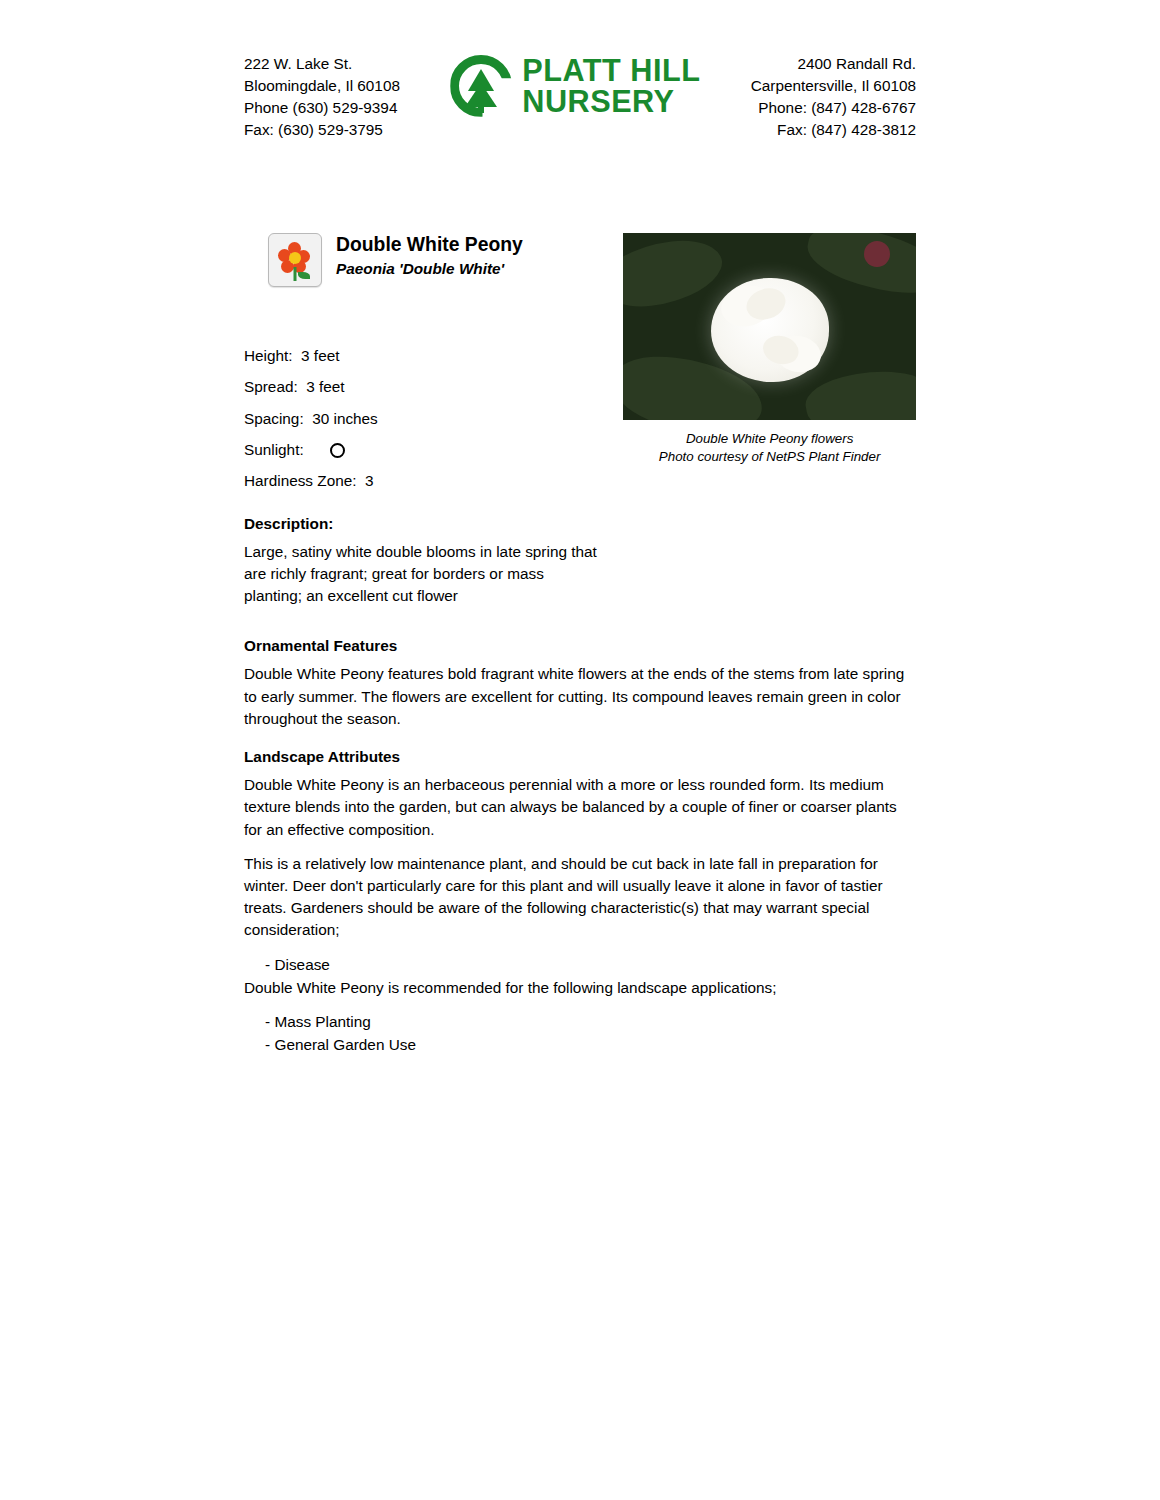222 W. Lake St.
Bloomingdale, Il 60108
Phone (630) 529-9394
Fax: (630) 529-3795
PLATT HILL NURSERY
2400 Randall Rd.
Carpentersville, Il 60108
Phone: (847) 428-6767
Fax: (847) 428-3812
Double White Peony
Paeonia 'Double White'
Height: 3 feet
Spread: 3 feet
Spacing: 30 inches
Sunlight:
Hardiness Zone: 3
Description:
Large, satiny white double blooms in late spring that are richly fragrant; great for borders or mass planting; an excellent cut flower
Double White Peony flowers
Photo courtesy of NetPS Plant Finder
Ornamental Features
Double White Peony features bold fragrant white flowers at the ends of the stems from late spring to early summer. The flowers are excellent for cutting. Its compound leaves remain green in color throughout the season.
Landscape Attributes
Double White Peony is an herbaceous perennial with a more or less rounded form. Its medium texture blends into the garden, but can always be balanced by a couple of finer or coarser plants for an effective composition.
This is a relatively low maintenance plant, and should be cut back in late fall in preparation for winter. Deer don't particularly care for this plant and will usually leave it alone in favor of tastier treats. Gardeners should be aware of the following characteristic(s) that may warrant special consideration;
Disease
Double White Peony is recommended for the following landscape applications;
Mass Planting
General Garden Use